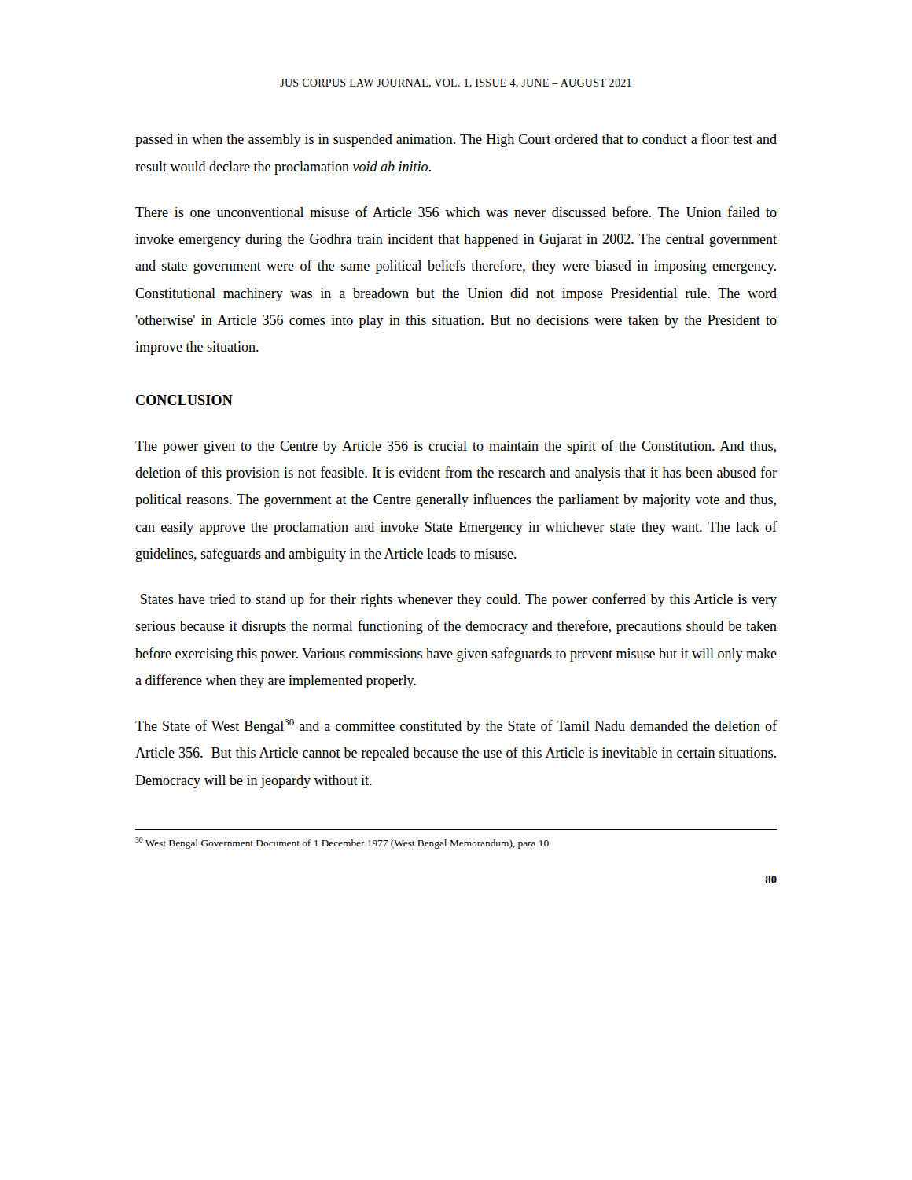JUS CORPUS LAW JOURNAL, VOL. 1, ISSUE 4, JUNE – AUGUST 2021
passed in when the assembly is in suspended animation. The High Court ordered that to conduct a floor test and result would declare the proclamation void ab initio.
There is one unconventional misuse of Article 356 which was never discussed before. The Union failed to invoke emergency during the Godhra train incident that happened in Gujarat in 2002. The central government and state government were of the same political beliefs therefore, they were biased in imposing emergency. Constitutional machinery was in a breadown but the Union did not impose Presidential rule. The word 'otherwise' in Article 356 comes into play in this situation. But no decisions were taken by the President to improve the situation.
CONCLUSION
The power given to the Centre by Article 356 is crucial to maintain the spirit of the Constitution. And thus, deletion of this provision is not feasible. It is evident from the research and analysis that it has been abused for political reasons. The government at the Centre generally influences the parliament by majority vote and thus, can easily approve the proclamation and invoke State Emergency in whichever state they want. The lack of guidelines, safeguards and ambiguity in the Article leads to misuse.
States have tried to stand up for their rights whenever they could. The power conferred by this Article is very serious because it disrupts the normal functioning of the democracy and therefore, precautions should be taken before exercising this power. Various commissions have given safeguards to prevent misuse but it will only make a difference when they are implemented properly.
The State of West Bengal30 and a committee constituted by the State of Tamil Nadu demanded the deletion of Article 356. But this Article cannot be repealed because the use of this Article is inevitable in certain situations. Democracy will be in jeopardy without it.
30 West Bengal Government Document of 1 December 1977 (West Bengal Memorandum), para 10
80